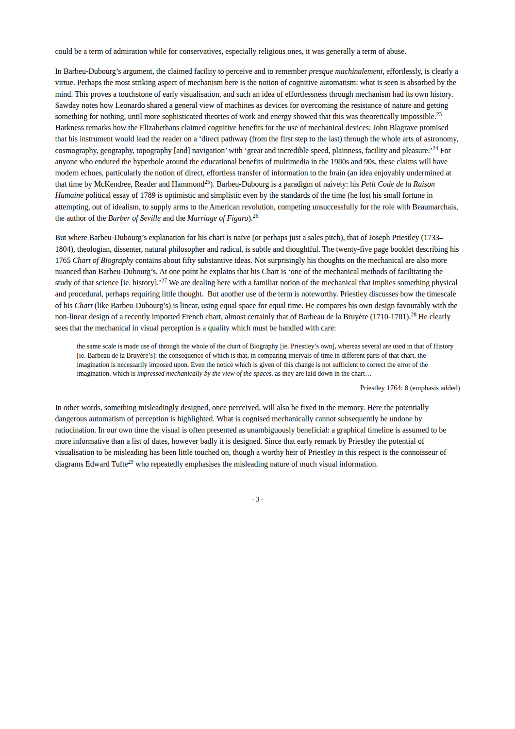could be a term of admiration while for conservatives, especially religious ones, it was generally a term of abuse.
In Barbeu-Dubourg’s argument, the claimed facility to perceive and to remember presque machinalement, effortlessly, is clearly a virtue. Perhaps the most striking aspect of mechanism here is the notion of cognitive automatism: what is seen is absorbed by the mind. This proves a touchstone of early visualisation, and such an idea of effortlessness through mechanism had its own history. Sawday notes how Leonardo shared a general view of machines as devices for overcoming the resistance of nature and getting something for nothing, until more sophisticated theories of work and energy showed that this was theoretically impossible.23 Harkness remarks how the Elizabethans claimed cognitive benefits for the use of mechanical devices: John Blagrave promised that his instrument would lead the reader on a ‘direct pathway (from the first step to the last) through the whole arts of astronomy, cosmography, geography, topography [and] navigation’ with ‘great and incredible speed, plainness, facility and pleasure.’24 For anyone who endured the hyperbole around the educational benefits of multimedia in the 1980s and 90s, these claims will have modern echoes, particularly the notion of direct, effortless transfer of information to the brain (an idea enjoyably undermined at that time by McKendree, Reader and Hammond25). Barbeu-Dubourg is a paradigm of naivety: his Petit Code de la Raison Humaine political essay of 1789 is optimistic and simplistic even by the standards of the time (he lost his small fortune in attempting, out of idealism, to supply arms to the American revolution, competing unsuccessfully for the role with Beaumarchais, the author of the Barber of Seville and the Marriage of Figaro).26
But where Barbeu-Dubourg’s explanation for his chart is naïve (or perhaps just a sales pitch), that of Joseph Priestley (1733–1804), theologian, dissenter, natural philosopher and radical, is subtle and thoughtful. The twenty-five page booklet describing his 1765 Chart of Biography contains about fifty substantive ideas. Not surprisingly his thoughts on the mechanical are also more nuanced than Barbeu-Dubourg’s. At one point he explains that his Chart is ‘one of the mechanical methods of facilitating the study of that science [ie. history].’27 We are dealing here with a familiar notion of the mechanical that implies something physical and procedural, perhaps requiring little thought. But another use of the term is noteworthy. Priestley discusses how the timescale of his Chart (like Barbeu-Dubourg’s) is linear, using equal space for equal time. He compares his own design favourably with the non-linear design of a recently imported French chart, almost certainly that of Barbeau de la Bruyère (1710-1781).28 He clearly sees that the mechanical in visual perception is a quality which must be handled with care:
the same scale is made use of through the whole of the chart of Biography [ie. Priestley’s own], whereas several are used in that of History [ie. Barbeau de la Bruyère’s]: the consequence of which is that, in comparing intervals of time in different parts of that chart, the imagination is necessarily imposed upon. Even the notice which is given of this change is not sufficient to correct the error of the imagination, which is impressed mechanically by the view of the spaces, as they are laid down in the chart…
Priestley 1764: 8 (emphasis added)
In other words, something misleadingly designed, once perceived, will also be fixed in the memory. Here the potentially dangerous automatism of perception is highlighted. What is cognised mechanically cannot subsequently be undone by ratiocination. In our own time the visual is often presented as unambiguously beneficial: a graphical timeline is assumed to be more informative than a list of dates, however badly it is designed. Since that early remark by Priestley the potential of visualisation to be misleading has been little touched on, though a worthy heir of Priestley in this respect is the connoisseur of diagrams Edward Tufte29 who repeatedly emphasises the misleading nature of much visual information.
- 3 -